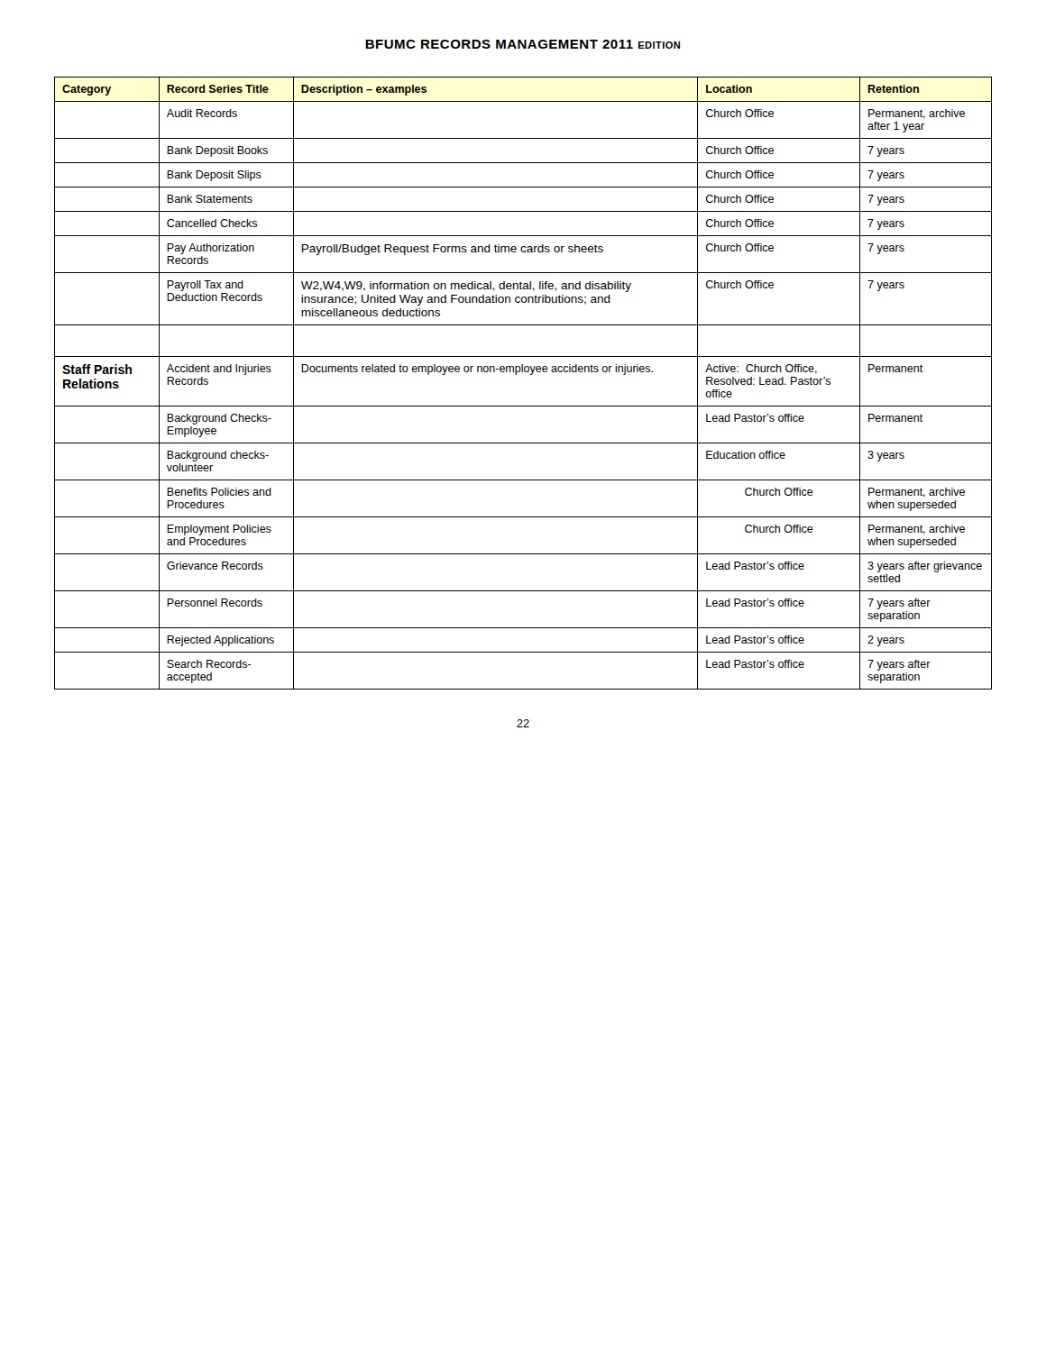BFUMC RECORDS MANAGEMENT 2011 Edition
| Category | Record Series Title | Description – examples | Location | Retention |
| --- | --- | --- | --- | --- |
| | Audit Records | | Church Office | Permanent, archive after 1 year |
| | Bank Deposit Books | | Church Office | 7 years |
| | Bank Deposit Slips | | Church Office | 7 years |
| | Bank Statements | | Church Office | 7 years |
| | Cancelled Checks | | Church Office | 7 years |
| | Pay Authorization Records | Payroll/Budget Request Forms and time cards or sheets | Church Office | 7 years |
| | Payroll Tax and Deduction Records | W2,W4,W9, information on medical, dental, life, and disability insurance; United Way and Foundation contributions; and miscellaneous deductions | Church Office | 7 years |
| Staff Parish Relations | Accident and Injuries Records | Documents related to employee or non-employee accidents or injuries. | Active: Church Office, Resolved: Lead. Pastor’s office | Permanent |
| | Background Checks-Employee | | Lead Pastor’s office | Permanent |
| | Background checks-volunteer | | Education office | 3 years |
| | Benefits Policies and Procedures | | Church Office | Permanent, archive when superseded |
| | Employment Policies and Procedures | | Church Office | Permanent, archive when superseded |
| | Grievance Records | | Lead Pastor’s office | 3 years after grievance settled |
| | Personnel Records | | Lead Pastor’s office | 7 years after separation |
| | Rejected Applications | | Lead Pastor’s office | 2 years |
| | Search Records-accepted | | Lead Pastor’s office | 7 years after separation |
22